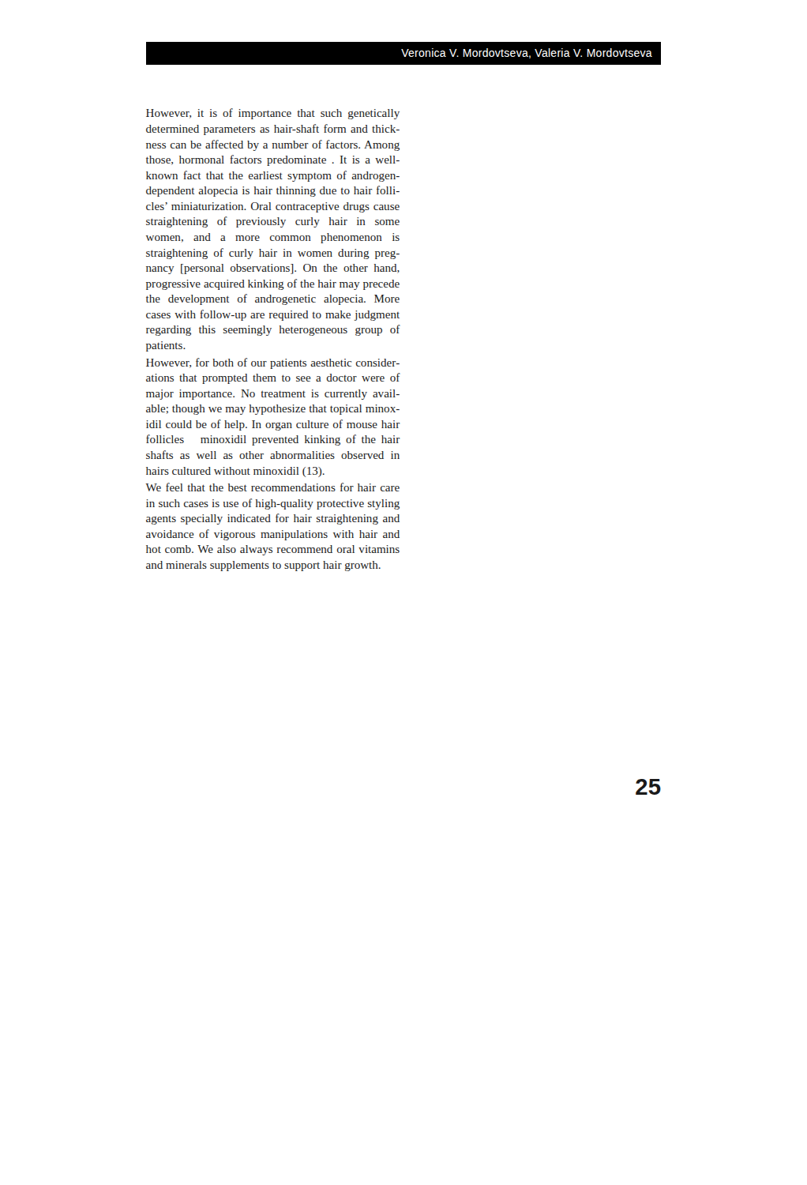Veronica V. Mordovtseva, Valeria V. Mordovtseva
However, it is of importance that such genetically determined parameters as hair-shaft form and thickness can be affected by a number of factors. Among those, hormonal factors predominate . It is a well-known fact that the earliest symptom of androgen-dependent alopecia is hair thinning due to hair follicles’ miniaturization. Oral contraceptive drugs cause straightening of previously curly hair in some women, and a more common phenomenon is straightening of curly hair in women during pregnancy [personal observations]. On the other hand, progressive acquired kinking of the hair may precede the development of androgenetic alopecia. More cases with follow-up are required to make judgment regarding this seemingly heterogeneous group of patients.
However, for both of our patients aesthetic considerations that prompted them to see a doctor were of major importance. No treatment is currently available; though we may hypothesize that topical minoxidil could be of help. In organ culture of mouse hair follicles minoxidil prevented kinking of the hair shafts as well as other abnormalities observed in hairs cultured without minoxidil (13).
We feel that the best recommendations for hair care in such cases is use of high-quality protective styling agents specially indicated for hair straightening and avoidance of vigorous manipulations with hair and hot comb. We also always recommend oral vitamins and minerals supplements to support hair growth.
25